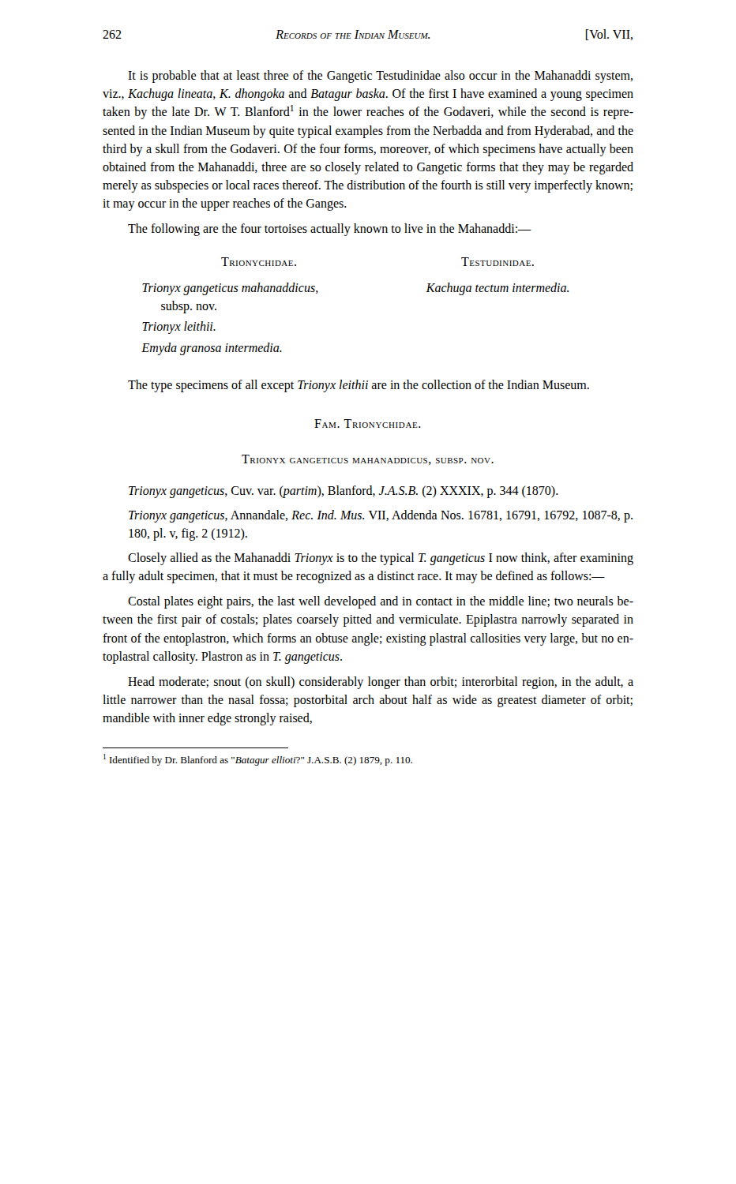262 Records of the Indian Museum. [Vol. VII,
It is probable that at least three of the Gangetic Testudinidae also occur in the Mahanaddi system, viz., Kachuga lineata, K. dhongoka and Batagur baska. Of the first I have examined a young specimen taken by the late Dr. W T. Blanford1 in the lower reaches of the Godaveri, while the second is represented in the Indian Museum by quite typical examples from the Nerbadda and from Hyderabad, and the third by a skull from the Godaveri. Of the four forms, moreover, of which specimens have actually been obtained from the Mahanaddi, three are so closely related to Gangetic forms that they may be regarded merely as subspecies or local races thereof. The distribution of the fourth is still very imperfectly known; it may occur in the upper reaches of the Ganges.
The following are the four tortoises actually known to live in the Mahanaddi:—
| Trionychidae. | Testudinidae. |
| --- | --- |
| Trionyx gangeticus mahanaddicus , subsp. nov. | Kachuga tectum intermedia. |
| Trionyx leithii. | |
| Emyda granosa intermedia. | |
The type specimens of all except Trionyx leithii are in the collection of the Indian Museum.
Fam. Trionychidae.
Trionyx gangeticus mahanaddicus, subsp. nov.
Trionyx gangeticus, Cuv. var. (partim), Blanford, J.A.S.B. (2) XXXIX, p. 344 (1870).
Trionyx gangeticus, Annandale, Rec. Ind. Mus. VII, Addenda Nos. 16781, 16791, 16792, 1087-8, p. 180, pl. v, fig. 2 (1912).
Closely allied as the Mahanaddi Trionyx is to the typical T. gangeticus I now think, after examining a fully adult specimen, that it must be recognized as a distinct race. It may be defined as follows:—
Costal plates eight pairs, the last well developed and in contact in the middle line; two neurals between the first pair of costals; plates coarsely pitted and vermiculate. Epiplastra narrowly separated in front of the entoplastron, which forms an obtuse angle; existing plastral callosities very large, but no entoplastral callosity. Plastron as in T. gangeticus.
Head moderate; snout (on skull) considerably longer than orbit; interorbital region, in the adult, a little narrower than the nasal fossa; postorbital arch about half as wide as greatest diameter of orbit; mandible with inner edge strongly raised,
1 Identified by Dr. Blanford as "Batagur ellioti?" J.A.S.B. (2) 1879, p. 110.